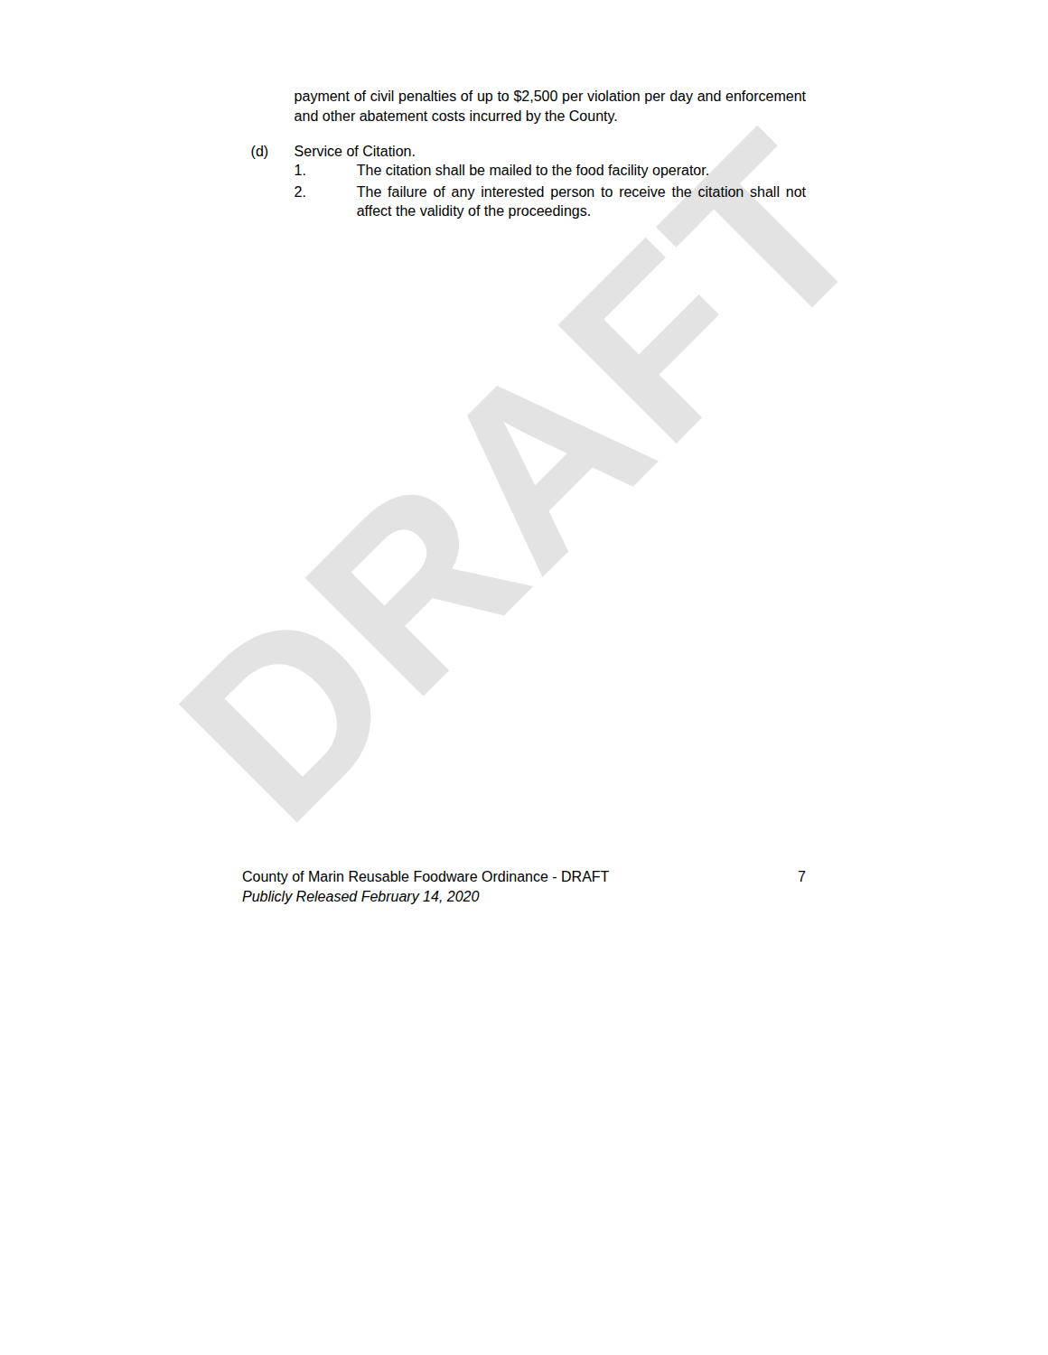DRAFT
payment of civil penalties of up to $2,500 per violation per day and enforcement and other abatement costs incurred by the County.
(d) Service of Citation.
1. The citation shall be mailed to the food facility operator.
2. The failure of any interested person to receive the citation shall not affect the validity of the proceedings.
County of Marin Reusable Foodware Ordinance - DRAFT
Publicly Released February 14, 2020
7